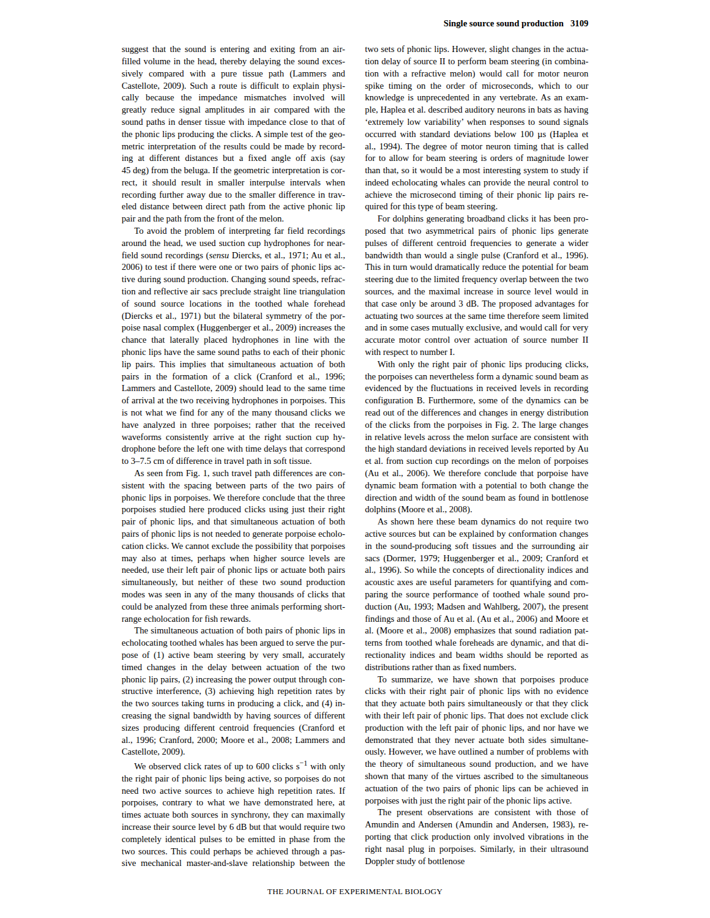Single source sound production 3109
suggest that the sound is entering and exiting from an air-filled volume in the head, thereby delaying the sound excessively compared with a pure tissue path (Lammers and Castellote, 2009). Such a route is difficult to explain physically because the impedance mismatches involved will greatly reduce signal amplitudes in air compared with the sound paths in denser tissue with impedance close to that of the phonic lips producing the clicks. A simple test of the geometric interpretation of the results could be made by recording at different distances but a fixed angle off axis (say 45 deg) from the beluga. If the geometric interpretation is correct, it should result in smaller interpulse intervals when recording further away due to the smaller difference in traveled distance between direct path from the active phonic lip pair and the path from the front of the melon.
To avoid the problem of interpreting far field recordings around the head, we used suction cup hydrophones for near-field sound recordings (sensu Diercks, et al., 1971; Au et al., 2006) to test if there were one or two pairs of phonic lips active during sound production. Changing sound speeds, refraction and reflective air sacs preclude straight line triangulation of sound source locations in the toothed whale forehead (Diercks et al., 1971) but the bilateral symmetry of the porpoise nasal complex (Huggenberger et al., 2009) increases the chance that laterally placed hydrophones in line with the phonic lips have the same sound paths to each of their phonic lip pairs. This implies that simultaneous actuation of both pairs in the formation of a click (Cranford et al., 1996; Lammers and Castellote, 2009) should lead to the same time of arrival at the two receiving hydrophones in porpoises. This is not what we find for any of the many thousand clicks we have analyzed in three porpoises; rather that the received waveforms consistently arrive at the right suction cup hydrophone before the left one with time delays that correspond to 3–7.5 cm of difference in travel path in soft tissue.
As seen from Fig. 1, such travel path differences are consistent with the spacing between parts of the two pairs of phonic lips in porpoises. We therefore conclude that the three porpoises studied here produced clicks using just their right pair of phonic lips, and that simultaneous actuation of both pairs of phonic lips is not needed to generate porpoise echolocation clicks. We cannot exclude the possibility that porpoises may also at times, perhaps when higher source levels are needed, use their left pair of phonic lips or actuate both pairs simultaneously, but neither of these two sound production modes was seen in any of the many thousands of clicks that could be analyzed from these three animals performing short-range echolocation for fish rewards.
The simultaneous actuation of both pairs of phonic lips in echolocating toothed whales has been argued to serve the purpose of (1) active beam steering by very small, accurately timed changes in the delay between actuation of the two phonic lip pairs, (2) increasing the power output through constructive interference, (3) achieving high repetition rates by the two sources taking turns in producing a click, and (4) increasing the signal bandwidth by having sources of different sizes producing different centroid frequencies (Cranford et al., 1996; Cranford, 2000; Moore et al., 2008; Lammers and Castellote, 2009).
We observed click rates of up to 600 clicks s−1 with only the right pair of phonic lips being active, so porpoises do not need two active sources to achieve high repetition rates. If porpoises, contrary to what we have demonstrated here, at times actuate both sources in synchrony, they can maximally increase their source level by 6 dB but that would require two completely identical pulses to be emitted in phase from the two sources. This could perhaps be achieved through a passive mechanical master-and-slave relationship between the two sets of phonic lips. However, slight changes in the actuation delay of source II to perform beam steering (in combination with a refractive melon) would call for motor neuron spike timing on the order of microseconds, which to our knowledge is unprecedented in any vertebrate. As an example, Haplea et al. described auditory neurons in bats as having ‘extremely low variability’ when responses to sound signals occurred with standard deviations below 100 µs (Haplea et al., 1994). The degree of motor neuron timing that is called for to allow for beam steering is orders of magnitude lower than that, so it would be a most interesting system to study if indeed echolocating whales can provide the neural control to achieve the microsecond timing of their phonic lip pairs required for this type of beam steering.
For dolphins generating broadband clicks it has been proposed that two asymmetrical pairs of phonic lips generate pulses of different centroid frequencies to generate a wider bandwidth than would a single pulse (Cranford et al., 1996). This in turn would dramatically reduce the potential for beam steering due to the limited frequency overlap between the two sources, and the maximal increase in source level would in that case only be around 3 dB. The proposed advantages for actuating two sources at the same time therefore seem limited and in some cases mutually exclusive, and would call for very accurate motor control over actuation of source number II with respect to number I.
With only the right pair of phonic lips producing clicks, the porpoises can nevertheless form a dynamic sound beam as evidenced by the fluctuations in received levels in recording configuration B. Furthermore, some of the dynamics can be read out of the differences and changes in energy distribution of the clicks from the porpoises in Fig. 2. The large changes in relative levels across the melon surface are consistent with the high standard deviations in received levels reported by Au et al. from suction cup recordings on the melon of porpoises (Au et al., 2006). We therefore conclude that porpoise have dynamic beam formation with a potential to both change the direction and width of the sound beam as found in bottlenose dolphins (Moore et al., 2008).
As shown here these beam dynamics do not require two active sources but can be explained by conformation changes in the sound-producing soft tissues and the surrounding air sacs (Dormer, 1979; Huggenberger et al., 2009; Cranford et al., 1996). So while the concepts of directionality indices and acoustic axes are useful parameters for quantifying and comparing the source performance of toothed whale sound production (Au, 1993; Madsen and Wahlberg, 2007), the present findings and those of Au et al. (Au et al., 2006) and Moore et al. (Moore et al., 2008) emphasizes that sound radiation patterns from toothed whale foreheads are dynamic, and that directionality indices and beam widths should be reported as distributions rather than as fixed numbers.
To summarize, we have shown that porpoises produce clicks with their right pair of phonic lips with no evidence that they actuate both pairs simultaneously or that they click with their left pair of phonic lips. That does not exclude click production with the left pair of phonic lips, and nor have we demonstrated that they never actuate both sides simultaneously. However, we have outlined a number of problems with the theory of simultaneous sound production, and we have shown that many of the virtues ascribed to the simultaneous actuation of the two pairs of phonic lips can be achieved in porpoises with just the right pair of the phonic lips active.
The present observations are consistent with those of Amundin and Andersen (Amundin and Andersen, 1983), reporting that click production only involved vibrations in the right nasal plug in porpoises. Similarly, in their ultrasound Doppler study of bottlenose
THE JOURNAL OF EXPERIMENTAL BIOLOGY